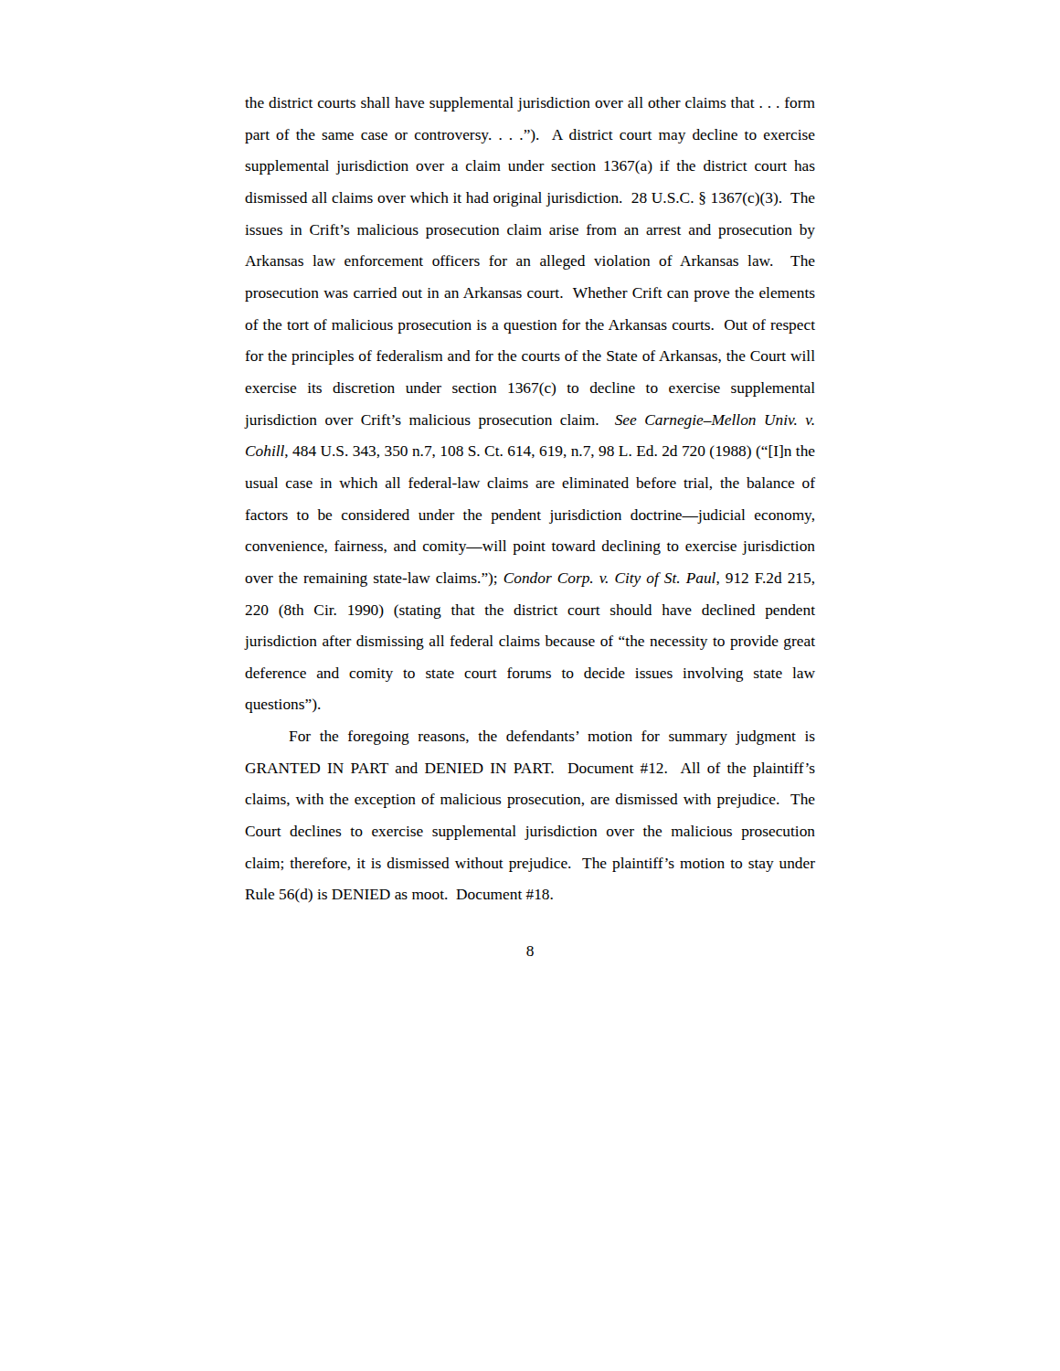the district courts shall have supplemental jurisdiction over all other claims that . . . form part of the same case or controversy. . . .”). A district court may decline to exercise supplemental jurisdiction over a claim under section 1367(a) if the district court has dismissed all claims over which it had original jurisdiction. 28 U.S.C. § 1367(c)(3). The issues in Crift’s malicious prosecution claim arise from an arrest and prosecution by Arkansas law enforcement officers for an alleged violation of Arkansas law. The prosecution was carried out in an Arkansas court. Whether Crift can prove the elements of the tort of malicious prosecution is a question for the Arkansas courts. Out of respect for the principles of federalism and for the courts of the State of Arkansas, the Court will exercise its discretion under section 1367(c) to decline to exercise supplemental jurisdiction over Crift’s malicious prosecution claim. See Carnegie–Mellon Univ. v. Cohill, 484 U.S. 343, 350 n.7, 108 S. Ct. 614, 619, n.7, 98 L. Ed. 2d 720 (1988) (“[I]n the usual case in which all federal-law claims are eliminated before trial, the balance of factors to be considered under the pendent jurisdiction doctrine—judicial economy, convenience, fairness, and comity—will point toward declining to exercise jurisdiction over the remaining state-law claims.”); Condor Corp. v. City of St. Paul, 912 F.2d 215, 220 (8th Cir. 1990) (stating that the district court should have declined pendent jurisdiction after dismissing all federal claims because of “the necessity to provide great deference and comity to state court forums to decide issues involving state law questions”).
For the foregoing reasons, the defendants’ motion for summary judgment is GRANTED IN PART and DENIED IN PART. Document #12. All of the plaintiff’s claims, with the exception of malicious prosecution, are dismissed with prejudice. The Court declines to exercise supplemental jurisdiction over the malicious prosecution claim; therefore, it is dismissed without prejudice. The plaintiff’s motion to stay under Rule 56(d) is DENIED as moot. Document #18.
8